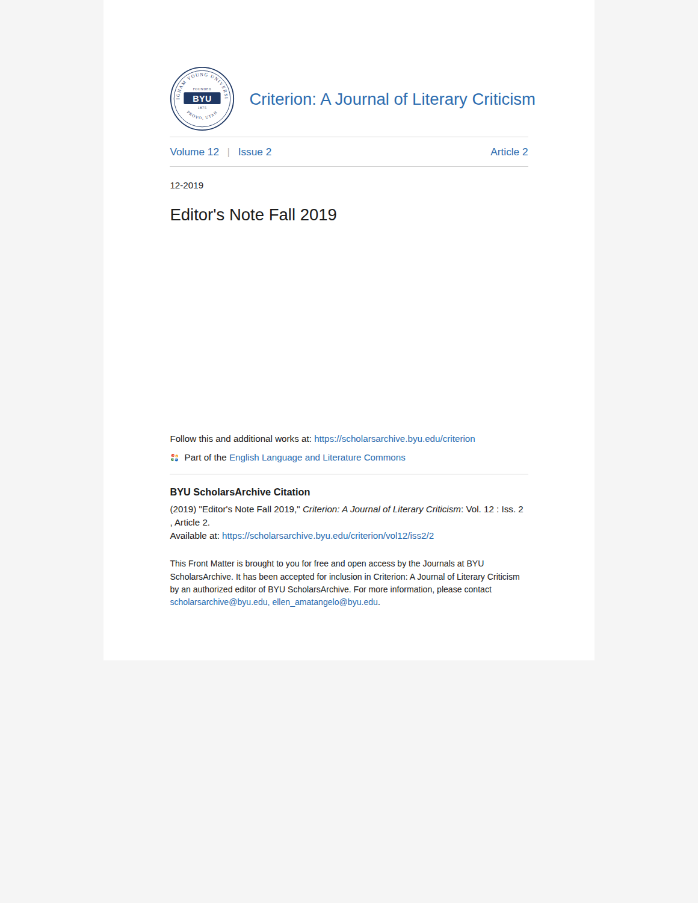BRIGHAM YOUNG UNIVERSITY PROVO, UTAH FOUNDED BYU 1875
Criterion: A Journal of Literary Criticism
Volume 12 | Issue 2
Article 2
12-2019
Editor's Note Fall 2019
Follow this and additional works at: https://scholarsarchive.byu.edu/criterion
Part of the English Language and Literature Commons
BYU ScholarsArchive Citation
(2019) "Editor's Note Fall 2019," Criterion: A Journal of Literary Criticism: Vol. 12 : Iss. 2 , Article 2.
Available at: https://scholarsarchive.byu.edu/criterion/vol12/iss2/2
This Front Matter is brought to you for free and open access by the Journals at BYU ScholarsArchive. It has been accepted for inclusion in Criterion: A Journal of Literary Criticism by an authorized editor of BYU ScholarsArchive. For more information, please contact scholarsarchive@byu.edu, ellen_amatangelo@byu.edu.